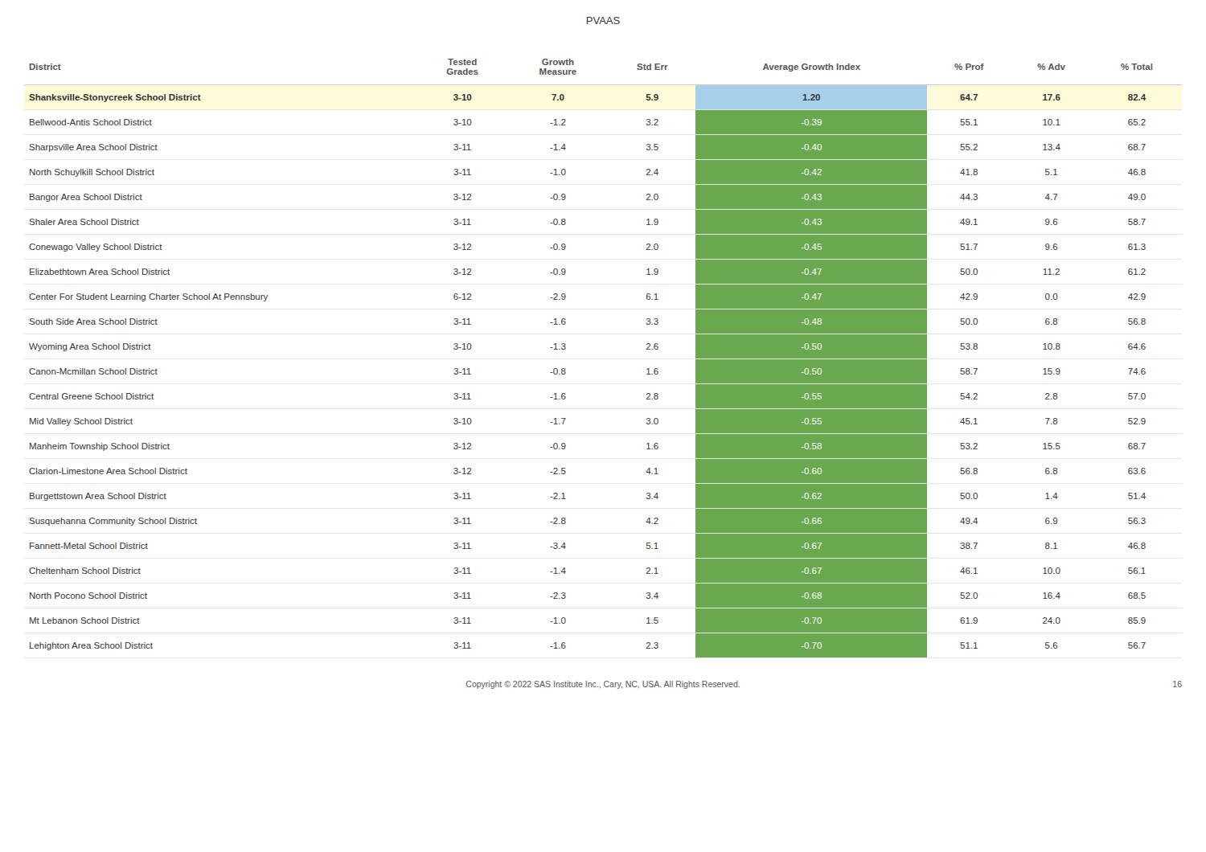PVAAS
| District | Tested Grades | Growth Measure | Std Err | Average Growth Index | % Prof | % Adv | % Total |
| --- | --- | --- | --- | --- | --- | --- | --- |
| Shanksville-Stonycreek School District | 3-10 | 7.0 | 5.9 | 1.20 | 64.7 | 17.6 | 82.4 |
| Bellwood-Antis School District | 3-10 | -1.2 | 3.2 | -0.39 | 55.1 | 10.1 | 65.2 |
| Sharpsville Area School District | 3-11 | -1.4 | 3.5 | -0.40 | 55.2 | 13.4 | 68.7 |
| North Schuylkill School District | 3-11 | -1.0 | 2.4 | -0.42 | 41.8 | 5.1 | 46.8 |
| Bangor Area School District | 3-12 | -0.9 | 2.0 | -0.43 | 44.3 | 4.7 | 49.0 |
| Shaler Area School District | 3-11 | -0.8 | 1.9 | -0.43 | 49.1 | 9.6 | 58.7 |
| Conewago Valley School District | 3-12 | -0.9 | 2.0 | -0.45 | 51.7 | 9.6 | 61.3 |
| Elizabethtown Area School District | 3-12 | -0.9 | 1.9 | -0.47 | 50.0 | 11.2 | 61.2 |
| Center For Student Learning Charter School At Pennsbury | 6-12 | -2.9 | 6.1 | -0.47 | 42.9 | 0.0 | 42.9 |
| South Side Area School District | 3-11 | -1.6 | 3.3 | -0.48 | 50.0 | 6.8 | 56.8 |
| Wyoming Area School District | 3-10 | -1.3 | 2.6 | -0.50 | 53.8 | 10.8 | 64.6 |
| Canon-Mcmillan School District | 3-11 | -0.8 | 1.6 | -0.50 | 58.7 | 15.9 | 74.6 |
| Central Greene School District | 3-11 | -1.6 | 2.8 | -0.55 | 54.2 | 2.8 | 57.0 |
| Mid Valley School District | 3-10 | -1.7 | 3.0 | -0.55 | 45.1 | 7.8 | 52.9 |
| Manheim Township School District | 3-12 | -0.9 | 1.6 | -0.58 | 53.2 | 15.5 | 68.7 |
| Clarion-Limestone Area School District | 3-12 | -2.5 | 4.1 | -0.60 | 56.8 | 6.8 | 63.6 |
| Burgettstown Area School District | 3-11 | -2.1 | 3.4 | -0.62 | 50.0 | 1.4 | 51.4 |
| Susquehanna Community School District | 3-11 | -2.8 | 4.2 | -0.66 | 49.4 | 6.9 | 56.3 |
| Fannett-Metal School District | 3-11 | -3.4 | 5.1 | -0.67 | 38.7 | 8.1 | 46.8 |
| Cheltenham School District | 3-11 | -1.4 | 2.1 | -0.67 | 46.1 | 10.0 | 56.1 |
| North Pocono School District | 3-11 | -2.3 | 3.4 | -0.68 | 52.0 | 16.4 | 68.5 |
| Mt Lebanon School District | 3-11 | -1.0 | 1.5 | -0.70 | 61.9 | 24.0 | 85.9 |
| Lehighton Area School District | 3-11 | -1.6 | 2.3 | -0.70 | 51.1 | 5.6 | 56.7 |
Copyright © 2022 SAS Institute Inc., Cary, NC, USA. All Rights Reserved. 16